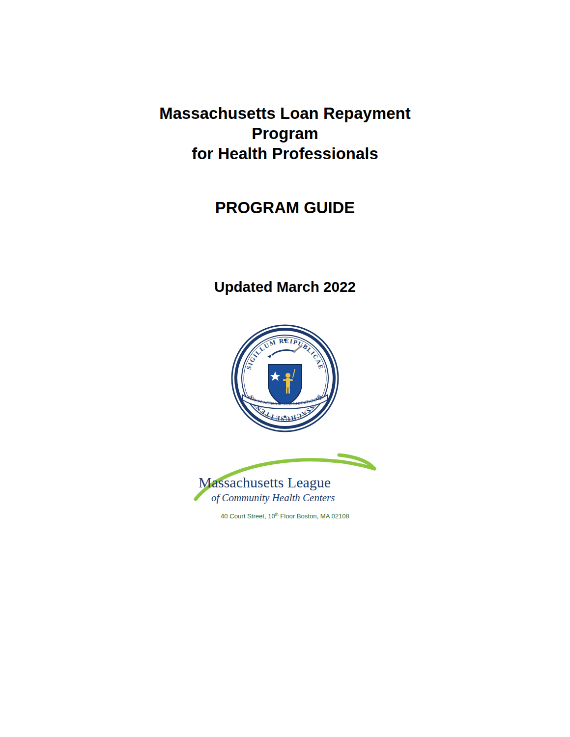Massachusetts Loan Repayment
Program
for Health Professionals
PROGRAM GUIDE
Updated March 2022
Seal of the Commonwealth of Massachusetts SIGILLUM REIPUBLICAE MASSACHUSETTENSIS ENSE PETIT PLACIDAM SUB LIBERTATE QUIETEM
Massachusetts League of Community Health Centers Massachusetts League of Community Health Centers
40 Court Street, 10th Floor Boston, MA 02108